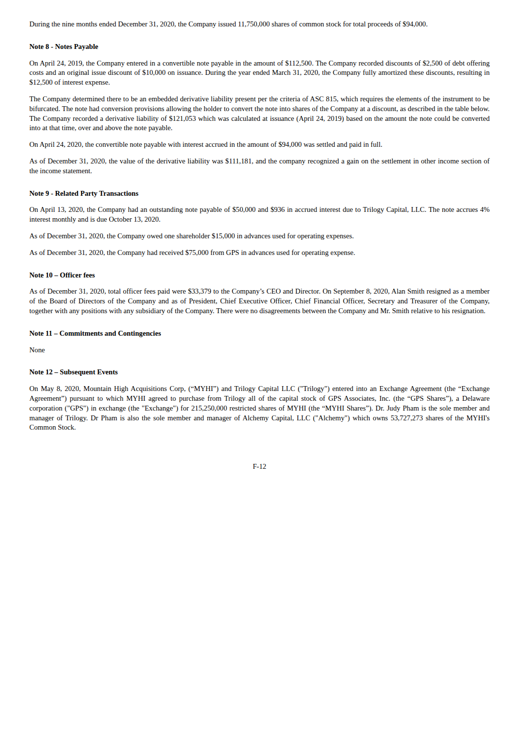During the nine months ended December 31, 2020, the Company issued 11,750,000 shares of common stock for total proceeds of $94,000.
Note 8 - Notes Payable
On April 24, 2019, the Company entered in a convertible note payable in the amount of $112,500. The Company recorded discounts of $2,500 of debt offering costs and an original issue discount of $10,000 on issuance. During the year ended March 31, 2020, the Company fully amortized these discounts, resulting in $12,500 of interest expense.
The Company determined there to be an embedded derivative liability present per the criteria of ASC 815, which requires the elements of the instrument to be bifurcated. The note had conversion provisions allowing the holder to convert the note into shares of the Company at a discount, as described in the table below. The Company recorded a derivative liability of $121,053 which was calculated at issuance (April 24, 2019) based on the amount the note could be converted into at that time, over and above the note payable.
On April 24, 2020, the convertible note payable with interest accrued in the amount of $94,000 was settled and paid in full.
As of December 31, 2020, the value of the derivative liability was $111,181, and the company recognized a gain on the settlement in other income section of the income statement.
Note 9 - Related Party Transactions
On April 13, 2020, the Company had an outstanding note payable of $50,000 and $936 in accrued interest due to Trilogy Capital, LLC. The note accrues 4% interest monthly and is due October 13, 2020.
As of December 31, 2020, the Company owed one shareholder $15,000 in advances used for operating expenses.
As of December 31, 2020, the Company had received $75,000 from GPS in advances used for operating expense.
Note 10 – Officer fees
As of December 31, 2020, total officer fees paid were $33,379 to the Company’s CEO and Director. On September 8, 2020, Alan Smith resigned as a member of the Board of Directors of the Company and as of President, Chief Executive Officer, Chief Financial Officer, Secretary and Treasurer of the Company, together with any positions with any subsidiary of the Company. There were no disagreements between the Company and Mr. Smith relative to his resignation.
Note 11 – Commitments and Contingencies
None
Note 12 – Subsequent Events
On May 8, 2020, Mountain High Acquisitions Corp, (“MYHI”) and Trilogy Capital LLC ("Trilogy") entered into an Exchange Agreement (the “Exchange Agreement”) pursuant to which MYHI agreed to purchase from Trilogy all of the capital stock of GPS Associates, Inc. (the “GPS Shares”), a Delaware corporation ("GPS") in exchange (the "Exchange") for 215,250,000 restricted shares of MYHI (the “MYHI Shares”). Dr. Judy Pham is the sole member and manager of Trilogy. Dr Pham is also the sole member and manager of Alchemy Capital, LLC ("Alchemy") which owns 53,727,273 shares of the MYHI's Common Stock.
F-12